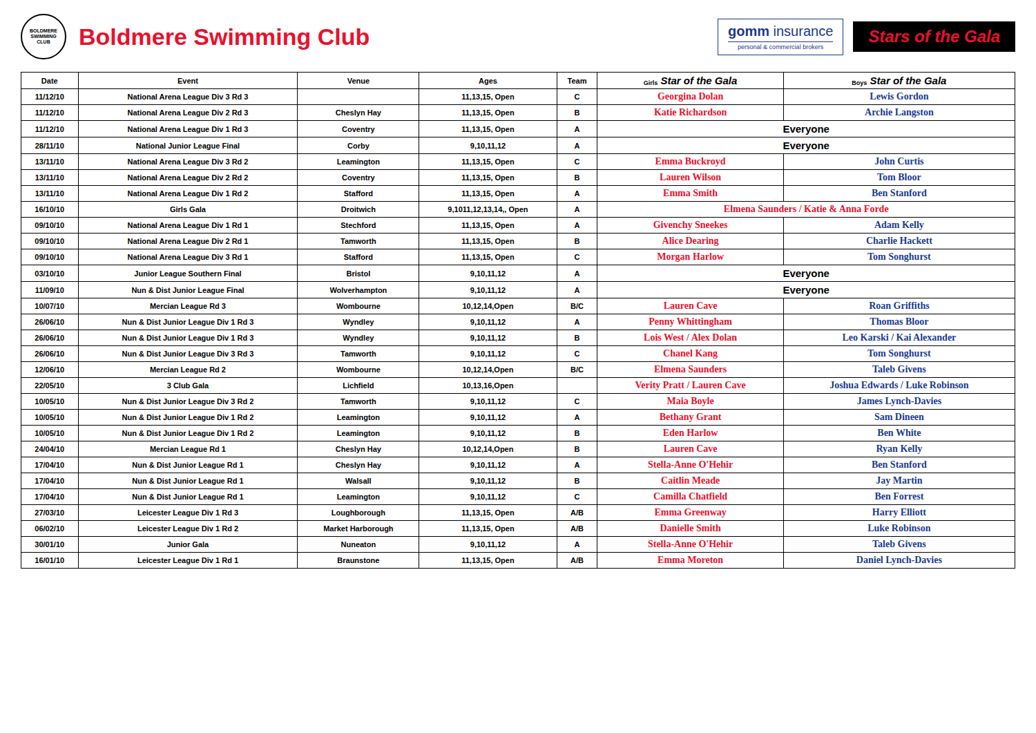BOLDMERE
SWIMMING
CLUB
Boldmere Swimming Club
gomm insurance
personal & commercial brokers
Stars of the Gala
| Date | Event | Venue | Ages | Team | Girls Star of the Gala | Boys Star of the Gala |
| --- | --- | --- | --- | --- | --- | --- |
| 11/12/10 | National Arena League Div 3 Rd 3 | | 11,13,15, Open | C | Georgina Dolan | Lewis Gordon |
| 11/12/10 | National Arena League Div 2 Rd 3 | Cheslyn Hay | 11,13,15, Open | B | Katie Richardson | Archie Langston |
| 11/12/10 | National Arena League Div 1 Rd 3 | Coventry | 11,13,15, Open | A | Everyone |
| 28/11/10 | National Junior League Final | Corby | 9,10,11,12 | A | Everyone |
| 13/11/10 | National Arena League Div 3 Rd 2 | Leamington | 11,13,15, Open | C | Emma Buckroyd | John Curtis |
| 13/11/10 | National Arena League Div 2 Rd 2 | Coventry | 11,13,15, Open | B | Lauren Wilson | Tom Bloor |
| 13/11/10 | National Arena League Div 1 Rd 2 | Stafford | 11,13,15, Open | A | Emma Smith | Ben Stanford |
| 16/10/10 | Girls Gala | Droitwich | 9,1011,12,13,14,, Open | A | Elmena Saunders / Katie & Anna Forde |
| 09/10/10 | National Arena League Div 1 Rd 1 | Stechford | 11,13,15, Open | A | Givenchy Sneekes | Adam Kelly |
| 09/10/10 | National Arena League Div 2 Rd 1 | Tamworth | 11,13,15, Open | B | Alice Dearing | Charlie Hackett |
| 09/10/10 | National Arena League Div 3 Rd 1 | Stafford | 11,13,15, Open | C | Morgan Harlow | Tom Songhurst |
| 03/10/10 | Junior League Southern Final | Bristol | 9,10,11,12 | A | Everyone |
| 11/09/10 | Nun & Dist Junior League Final | Wolverhampton | 9,10,11,12 | A | Everyone |
| 10/07/10 | Mercian League Rd 3 | Wombourne | 10,12,14,Open | B/C | Lauren Cave | Roan Griffiths |
| 26/06/10 | Nun & Dist Junior League Div 1 Rd 3 | Wyndley | 9,10,11,12 | A | Penny Whittingham | Thomas Bloor |
| 26/06/10 | Nun & Dist Junior League Div 1 Rd 3 | Wyndley | 9,10,11,12 | B | Lois West / Alex Dolan | Leo Karski / Kai Alexander |
| 26/06/10 | Nun & Dist Junior League Div 3 Rd 3 | Tamworth | 9,10,11,12 | C | Chanel Kang | Tom Songhurst |
| 12/06/10 | Mercian League Rd 2 | Wombourne | 10,12,14,Open | B/C | Elmena Saunders | Taleb Givens |
| 22/05/10 | 3 Club Gala | Lichfield | 10,13,16,Open | | Verity Pratt / Lauren Cave | Joshua Edwards / Luke Robinson |
| 10/05/10 | Nun & Dist Junior League Div 3 Rd 2 | Tamworth | 9,10,11,12 | C | Maia Boyle | James Lynch-Davies |
| 10/05/10 | Nun & Dist Junior League Div 1 Rd 2 | Leamington | 9,10,11,12 | A | Bethany Grant | Sam Dineen |
| 10/05/10 | Nun & Dist Junior League Div 1 Rd 2 | Leamington | 9,10,11,12 | B | Eden Harlow | Ben White |
| 24/04/10 | Mercian League Rd 1 | Cheslyn Hay | 10,12,14,Open | B | Lauren Cave | Ryan Kelly |
| 17/04/10 | Nun & Dist Junior League Rd 1 | Cheslyn Hay | 9,10,11,12 | A | Stella-Anne O'Hehir | Ben Stanford |
| 17/04/10 | Nun & Dist Junior League Rd 1 | Walsall | 9,10,11,12 | B | Caitlin Meade | Jay Martin |
| 17/04/10 | Nun & Dist Junior League Rd 1 | Leamington | 9,10,11,12 | C | Camilla Chatfield | Ben Forrest |
| 27/03/10 | Leicester League Div 1 Rd 3 | Loughborough | 11,13,15, Open | A/B | Emma Greenway | Harry Elliott |
| 06/02/10 | Leicester League Div 1 Rd 2 | Market Harborough | 11,13,15, Open | A/B | Danielle Smith | Luke Robinson |
| 30/01/10 | Junior Gala | Nuneaton | 9,10,11,12 | A | Stella-Anne O'Hehir | Taleb Givens |
| 16/01/10 | Leicester League Div 1 Rd 1 | Braunstone | 11,13,15, Open | A/B | Emma Moreton | Daniel Lynch-Davies |